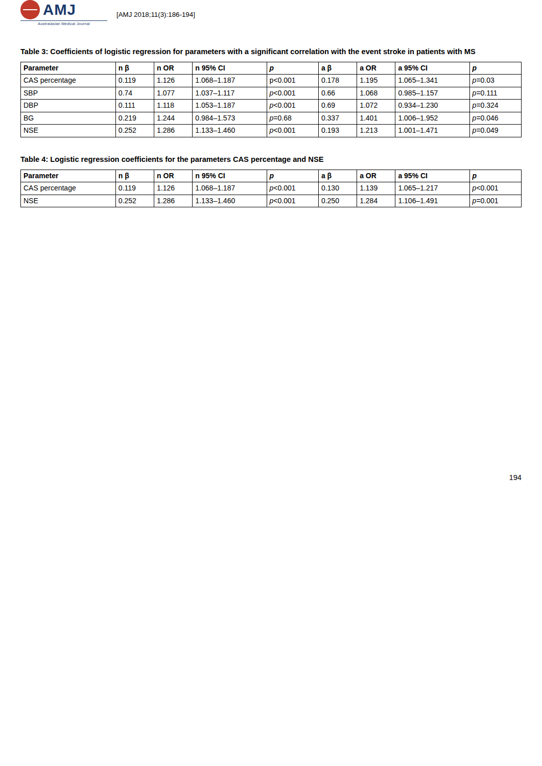AMJ
Australasian Medical Journal
[AMJ 2018;11(3):186-194]
Table 3: Coefficients of logistic regression for parameters with a significant correlation with the event stroke in patients with MS
| Parameter | n β | n OR | n 95% CI | p | a β | a OR | a 95% CI | p |
| --- | --- | --- | --- | --- | --- | --- | --- | --- |
| CAS percentage | 0.119 | 1.126 | 1.068–1.187 | p<0.001 | 0.178 | 1.195 | 1.065–1.341 | p =0.03 |
| SBP | 0.74 | 1.077 | 1.037–1.117 | p <0.001 | 0.66 | 1.068 | 0.985–1.157 | p =0.111 |
| DBP | 0.111 | 1.118 | 1.053–1.187 | p <0.001 | 0.69 | 1.072 | 0.934–1.230 | p =0.324 |
| BG | 0.219 | 1.244 | 0.984–1.573 | p =0.68 | 0.337 | 1.401 | 1.006–1.952 | p =0.046 |
| NSE | 0.252 | 1.286 | 1.133–1.460 | p <0.001 | 0.193 | 1.213 | 1.001–1.471 | p =0.049 |
Table 4: Logistic regression coefficients for the parameters CAS percentage and NSE
| Parameter | n β | n OR | n 95% CI | p | a β | a OR | a 95% CI | p |
| --- | --- | --- | --- | --- | --- | --- | --- | --- |
| CAS percentage | 0.119 | 1.126 | 1.068–1.187 | p <0.001 | 0.130 | 1.139 | 1.065–1.217 | p <0.001 |
| NSE | 0.252 | 1.286 | 1.133–1.460 | p <0.001 | 0.250 | 1.284 | 1.106–1.491 | p =0.001 |
194